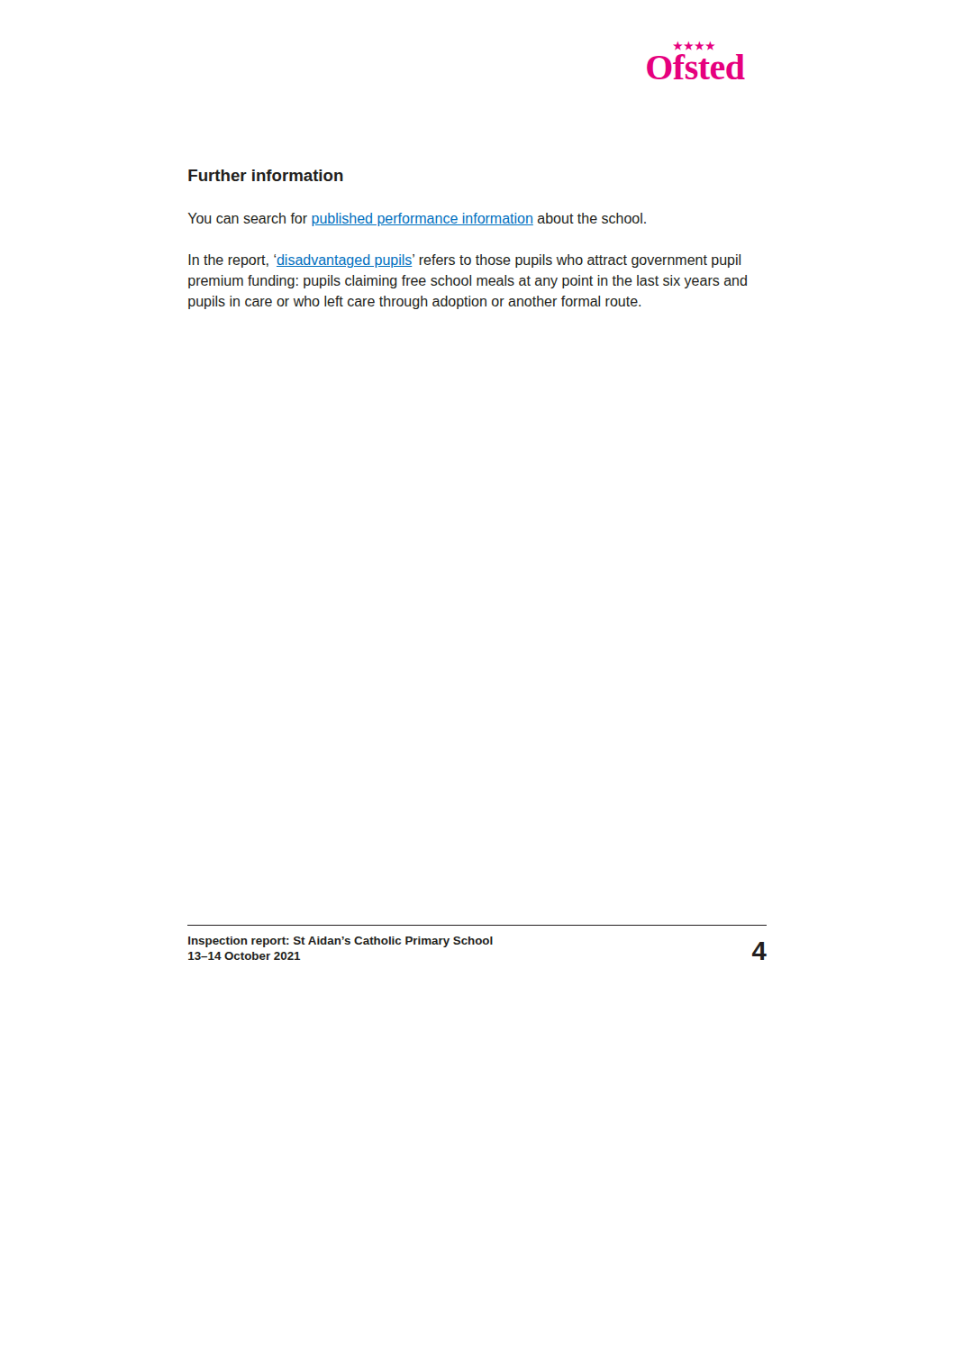★★★★
Ofsted
Further information
You can search for published performance information about the school.
In the report, ‘disadvantaged pupils’ refers to those pupils who attract government pupil premium funding: pupils claiming free school meals at any point in the last six years and pupils in care or who left care through adoption or another formal route.
Inspection report: St Aidan’s Catholic Primary School
13–14 October 2021
4